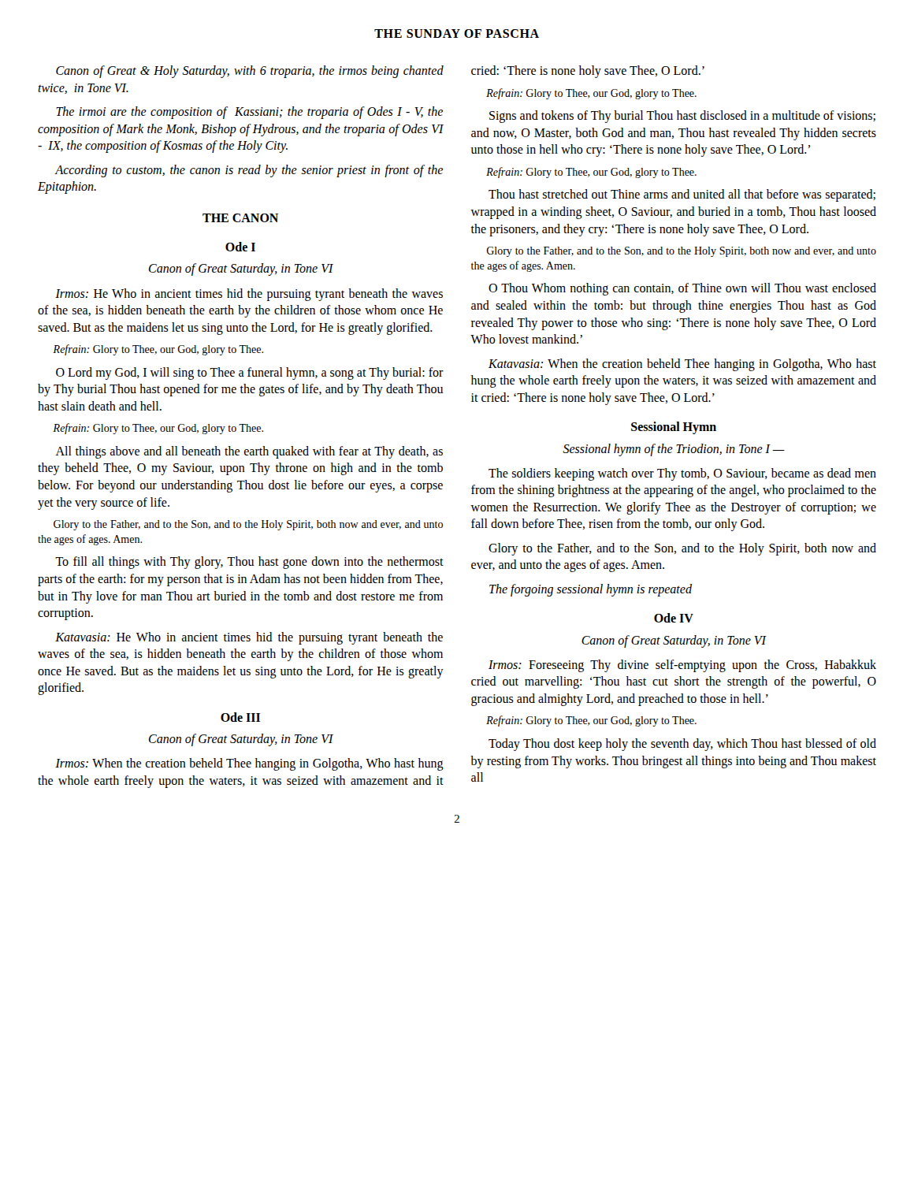THE SUNDAY OF PASCHA
Canon of Great & Holy Saturday, with 6 troparia, the irmos being chanted twice, in Tone VI.
The irmoi are the composition of Kassiani; the troparia of Odes I - V, the composition of Mark the Monk, Bishop of Hydrous, and the troparia of Odes VI - IX, the composition of Kosmas of the Holy City.
According to custom, the canon is read by the senior priest in front of the Epitaphion.
THE CANON
Ode I
Canon of Great Saturday, in Tone VI
Irmos: He Who in ancient times hid the pursuing tyrant beneath the waves of the sea, is hidden beneath the earth by the children of those whom once He saved. But as the maidens let us sing unto the Lord, for He is greatly glorified.
Refrain: Glory to Thee, our God, glory to Thee.
O Lord my God, I will sing to Thee a funeral hymn, a song at Thy burial: for by Thy burial Thou hast opened for me the gates of life, and by Thy death Thou hast slain death and hell.
Refrain: Glory to Thee, our God, glory to Thee.
All things above and all beneath the earth quaked with fear at Thy death, as they beheld Thee, O my Saviour, upon Thy throne on high and in the tomb below. For beyond our understanding Thou dost lie before our eyes, a corpse yet the very source of life.
Glory to the Father, and to the Son, and to the Holy Spirit, both now and ever, and unto the ages of ages. Amen.
To fill all things with Thy glory, Thou hast gone down into the nethermost parts of the earth: for my person that is in Adam has not been hidden from Thee, but in Thy love for man Thou art buried in the tomb and dost restore me from corruption.
Katavasia: He Who in ancient times hid the pursuing tyrant beneath the waves of the sea, is hidden beneath the earth by the children of those whom once He saved. But as the maidens let us sing unto the Lord, for He is greatly glorified.
Ode III
Canon of Great Saturday, in Tone VI
Irmos: When the creation beheld Thee hanging in Golgotha, Who hast hung the whole earth freely upon the waters, it was seized with amazement and it cried: ‘There is none holy save Thee, O Lord.’
Refrain: Glory to Thee, our God, glory to Thee.
Signs and tokens of Thy burial Thou hast disclosed in a multitude of visions; and now, O Master, both God and man, Thou hast revealed Thy hidden secrets unto those in hell who cry: ‘There is none holy save Thee, O Lord.’
Refrain: Glory to Thee, our God, glory to Thee.
Thou hast stretched out Thine arms and united all that before was separated; wrapped in a winding sheet, O Saviour, and buried in a tomb, Thou hast loosed the prisoners, and they cry: ‘There is none holy save Thee, O Lord.
Glory to the Father, and to the Son, and to the Holy Spirit, both now and ever, and unto the ages of ages. Amen.
O Thou Whom nothing can contain, of Thine own will Thou wast enclosed and sealed within the tomb: but through thine energies Thou hast as God revealed Thy power to those who sing: ‘There is none holy save Thee, O Lord Who lovest mankind.’
Katavasia: When the creation beheld Thee hanging in Golgotha, Who hast hung the whole earth freely upon the waters, it was seized with amazement and it cried: ‘There is none holy save Thee, O Lord.’
Sessional Hymn
Sessional hymn of the Triodion, in Tone I —
The soldiers keeping watch over Thy tomb, O Saviour, became as dead men from the shining brightness at the appearing of the angel, who proclaimed to the women the Resurrection. We glorify Thee as the Destroyer of corruption; we fall down before Thee, risen from the tomb, our only God.
Glory to the Father, and to the Son, and to the Holy Spirit, both now and ever, and unto the ages of ages. Amen.
The forgoing sessional hymn is repeated
Ode IV
Canon of Great Saturday, in Tone VI
Irmos: Foreseeing Thy divine self-emptying upon the Cross, Habakkuk cried out marvelling: ‘Thou hast cut short the strength of the powerful, O gracious and almighty Lord, and preached to those in hell.’
Refrain: Glory to Thee, our God, glory to Thee.
Today Thou dost keep holy the seventh day, which Thou hast blessed of old by resting from Thy works. Thou bringest all things into being and Thou makest all
2